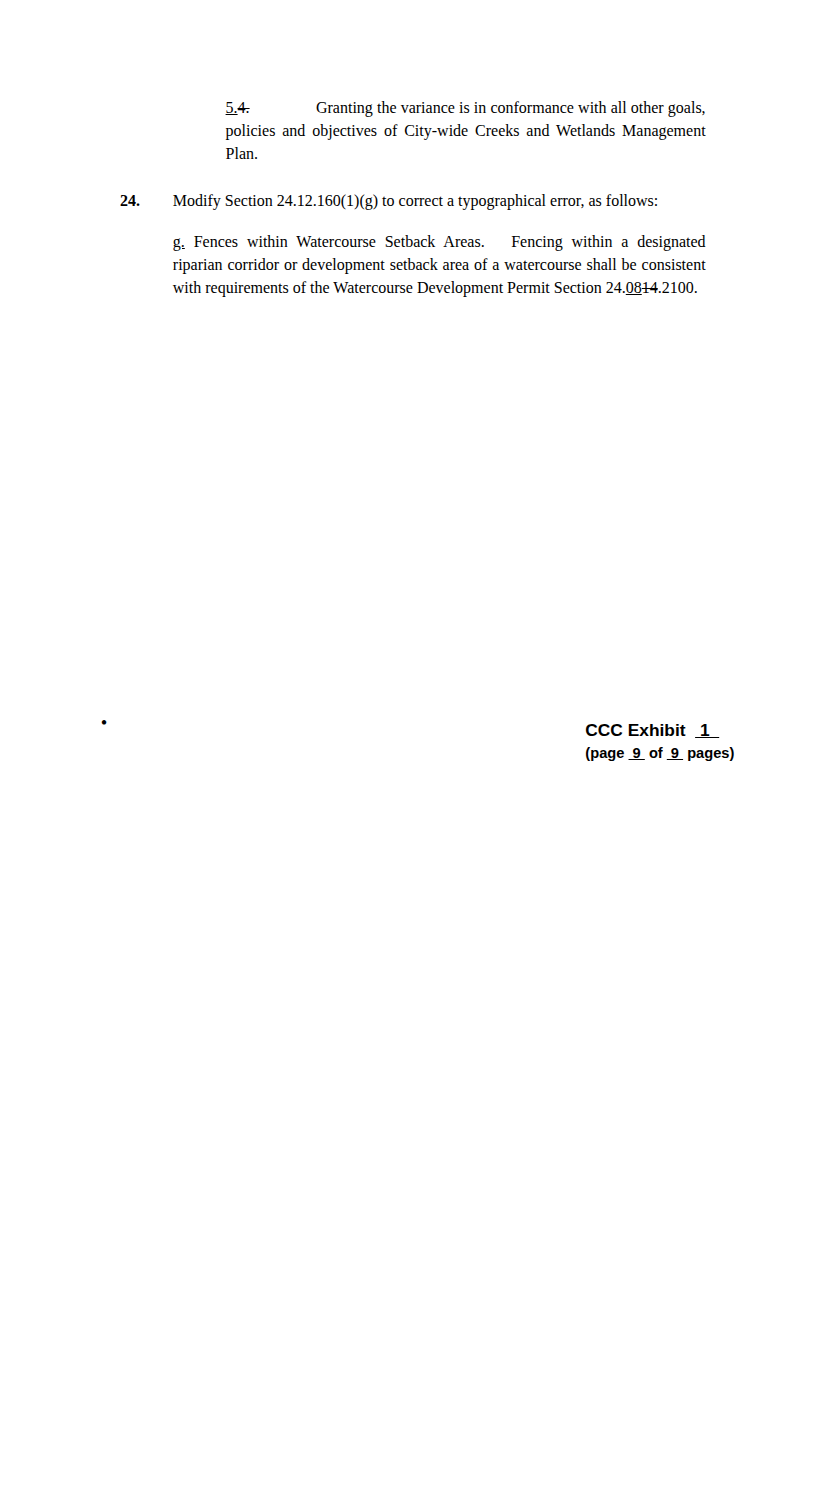5. 4. Granting the variance is in conformance with all other goals, policies and objectives of City-wide Creeks and Wetlands Management Plan.
24. Modify Section 24.12.160(1)(g) to correct a typographical error, as follows:
g. Fences within Watercourse Setback Areas. Fencing within a designated riparian corridor or development setback area of a watercourse shall be consistent with requirements of the Watercourse Development Permit Section 24.0814.2100.
•
CCC Exhibit 1
(page 9 of 9 pages)